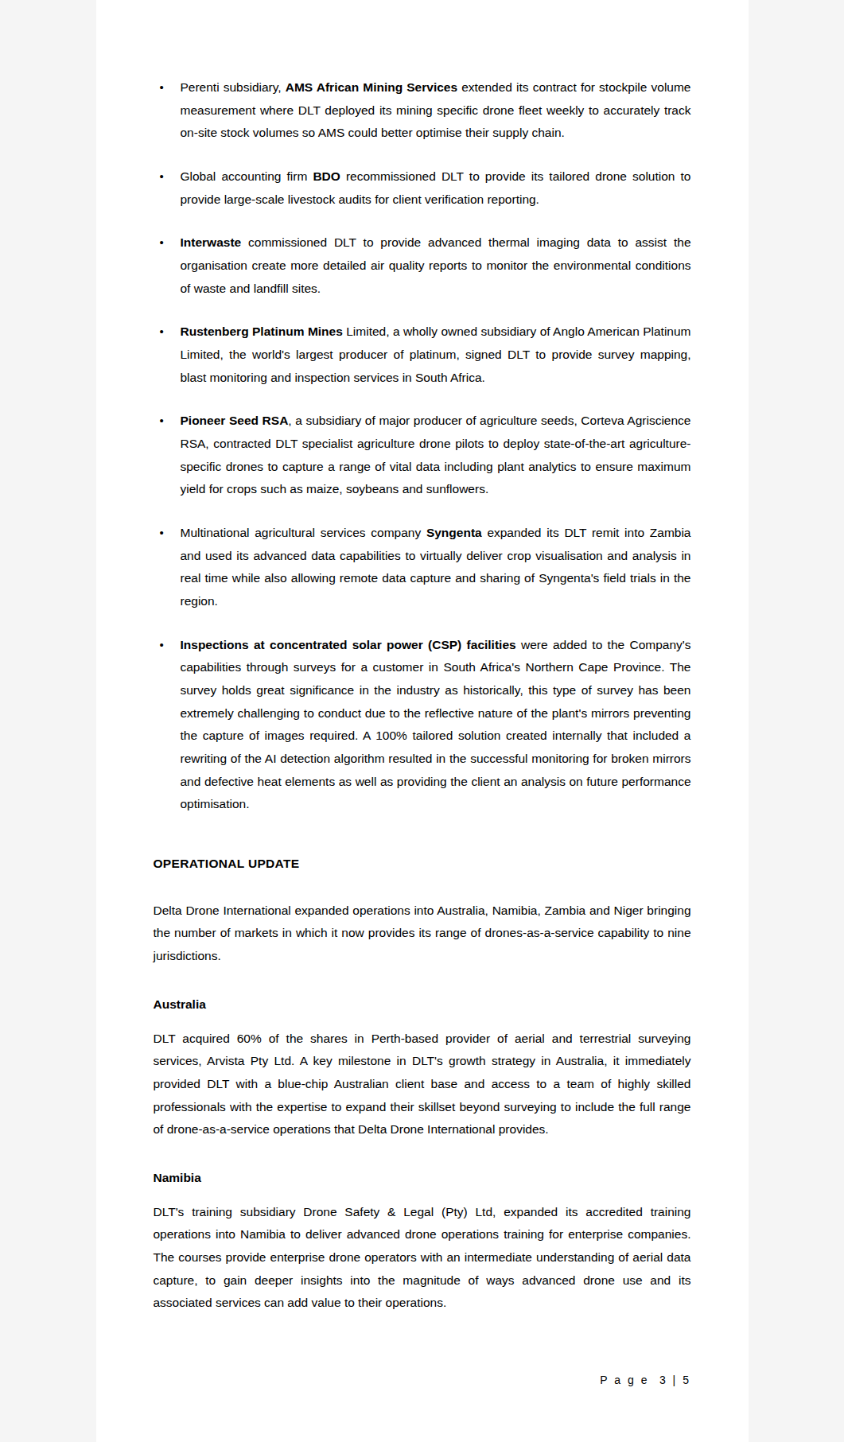Perenti subsidiary, AMS African Mining Services extended its contract for stockpile volume measurement where DLT deployed its mining specific drone fleet weekly to accurately track on-site stock volumes so AMS could better optimise their supply chain.
Global accounting firm BDO recommissioned DLT to provide its tailored drone solution to provide large-scale livestock audits for client verification reporting.
Interwaste commissioned DLT to provide advanced thermal imaging data to assist the organisation create more detailed air quality reports to monitor the environmental conditions of waste and landfill sites.
Rustenberg Platinum Mines Limited, a wholly owned subsidiary of Anglo American Platinum Limited, the world's largest producer of platinum, signed DLT to provide survey mapping, blast monitoring and inspection services in South Africa.
Pioneer Seed RSA, a subsidiary of major producer of agriculture seeds, Corteva Agriscience RSA, contracted DLT specialist agriculture drone pilots to deploy state-of-the-art agriculture-specific drones to capture a range of vital data including plant analytics to ensure maximum yield for crops such as maize, soybeans and sunflowers.
Multinational agricultural services company Syngenta expanded its DLT remit into Zambia and used its advanced data capabilities to virtually deliver crop visualisation and analysis in real time while also allowing remote data capture and sharing of Syngenta's field trials in the region.
Inspections at concentrated solar power (CSP) facilities were added to the Company's capabilities through surveys for a customer in South Africa's Northern Cape Province. The survey holds great significance in the industry as historically, this type of survey has been extremely challenging to conduct due to the reflective nature of the plant's mirrors preventing the capture of images required. A 100% tailored solution created internally that included a rewriting of the AI detection algorithm resulted in the successful monitoring for broken mirrors and defective heat elements as well as providing the client an analysis on future performance optimisation.
OPERATIONAL UPDATE
Delta Drone International expanded operations into Australia, Namibia, Zambia and Niger bringing the number of markets in which it now provides its range of drones-as-a-service capability to nine jurisdictions.
Australia
DLT acquired 60% of the shares in Perth-based provider of aerial and terrestrial surveying services, Arvista Pty Ltd. A key milestone in DLT's growth strategy in Australia, it immediately provided DLT with a blue-chip Australian client base and access to a team of highly skilled professionals with the expertise to expand their skillset beyond surveying to include the full range of drone-as-a-service operations that Delta Drone International provides.
Namibia
DLT's training subsidiary Drone Safety & Legal (Pty) Ltd, expanded its accredited training operations into Namibia to deliver advanced drone operations training for enterprise companies. The courses provide enterprise drone operators with an intermediate understanding of aerial data capture, to gain deeper insights into the magnitude of ways advanced drone use and its associated services can add value to their operations.
P a g e 3 | 5